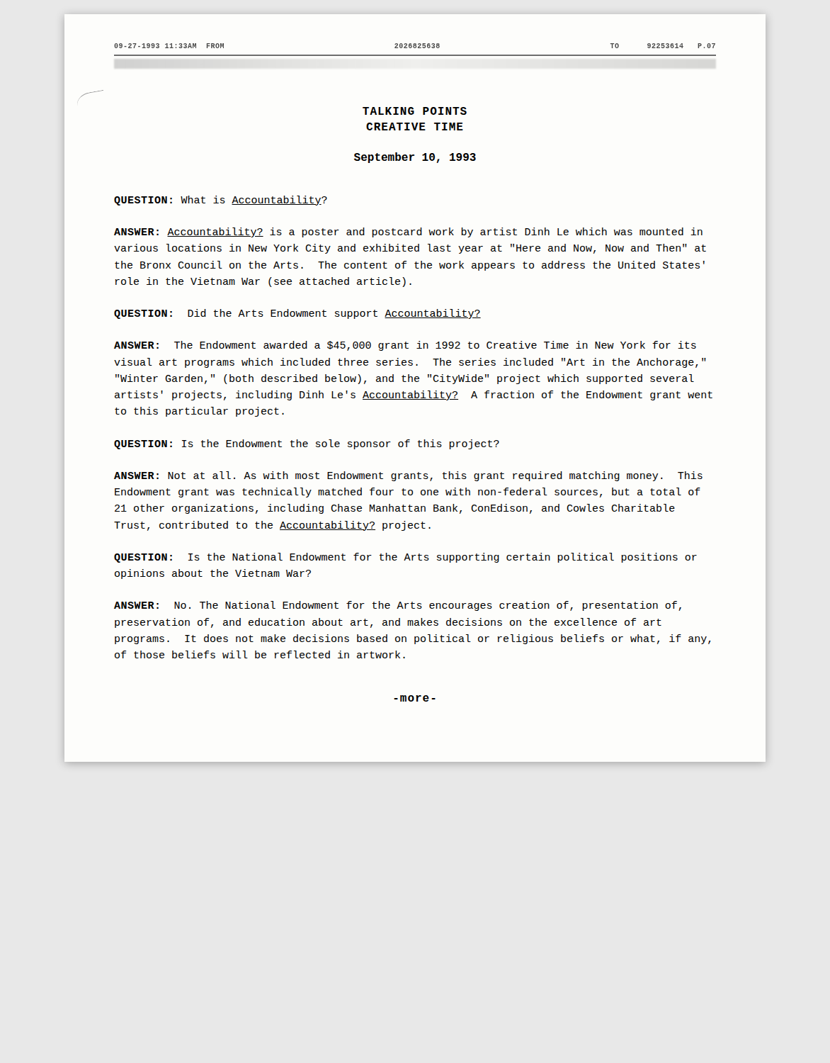09-27-1993 11:33AM FROM 2026825638 TO 92253614 P.07
TALKING POINTS
CREATIVE TIME
September 10, 1993
QUESTION: What is Accountability?
ANSWER: Accountability? is a poster and postcard work by artist Dinh Le which was mounted in various locations in New York City and exhibited last year at "Here and Now, Now and Then" at the Bronx Council on the Arts. The content of the work appears to address the United States' role in the Vietnam War (see attached article).
QUESTION: Did the Arts Endowment support Accountability?
ANSWER: The Endowment awarded a $45,000 grant in 1992 to Creative Time in New York for its visual art programs which included three series. The series included "Art in the Anchorage," "Winter Garden," (both described below), and the "CityWide" project which supported several artists' projects, including Dinh Le's Accountability? A fraction of the Endowment grant went to this particular project.
QUESTION: Is the Endowment the sole sponsor of this project?
ANSWER: Not at all. As with most Endowment grants, this grant required matching money. This Endowment grant was technically matched four to one with non-federal sources, but a total of 21 other organizations, including Chase Manhattan Bank, ConEdison, and Cowles Charitable Trust, contributed to the Accountability? project.
QUESTION: Is the National Endowment for the Arts supporting certain political positions or opinions about the Vietnam War?
ANSWER: No. The National Endowment for the Arts encourages creation of, presentation of, preservation of, and education about art, and makes decisions on the excellence of art programs. It does not make decisions based on political or religious beliefs or what, if any, of those beliefs will be reflected in artwork.
-more-